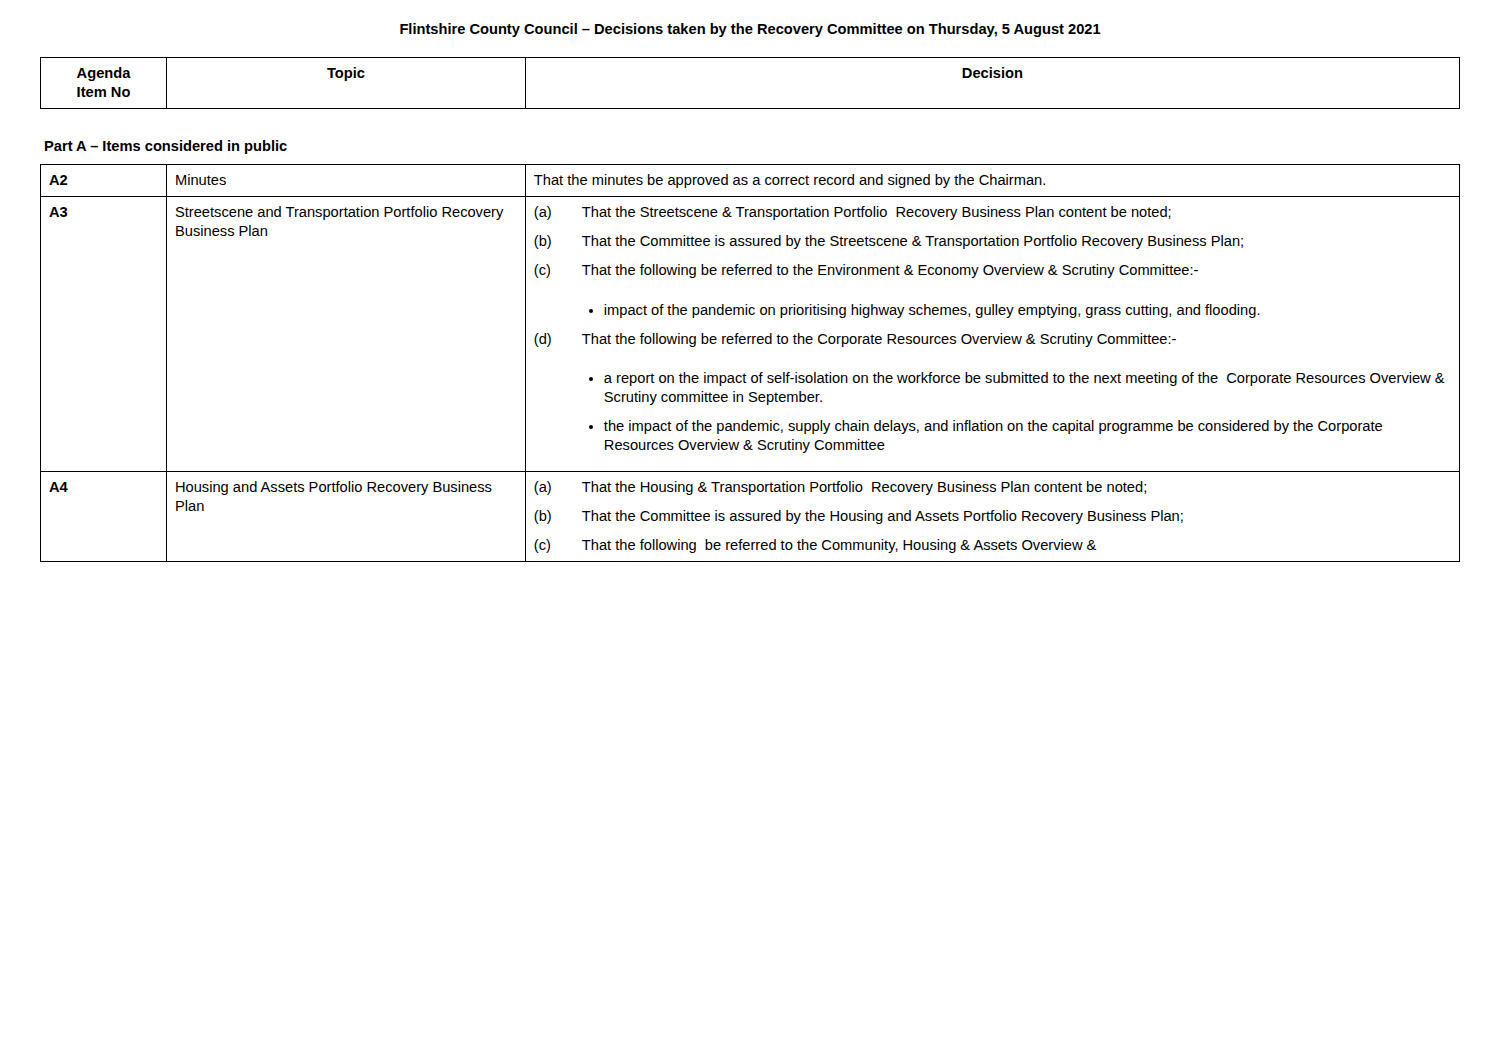Flintshire County Council – Decisions taken by the Recovery Committee on Thursday, 5 August 2021
| Agenda Item No | Topic | Decision |
| --- | --- | --- |
Part A – Items considered in public
| A2 | Minutes | That the minutes be approved as a correct record and signed by the Chairman. |
| A3 | Streetscene and Transportation Portfolio Recovery Business Plan | (a) That the Streetscene & Transportation Portfolio Recovery Business Plan content be noted; (b) That the Committee is assured by the Streetscene & Transportation Portfolio Recovery Business Plan; (c) That the following be referred to the Environment & Economy Overview & Scrutiny Committee:- impact of the pandemic on prioritising highway schemes, gulley emptying, grass cutting, and flooding. (d) That the following be referred to the Corporate Resources Overview & Scrutiny Committee:- a report on the impact of self-isolation on the workforce be submitted to the next meeting of the Corporate Resources Overview & Scrutiny committee in September. the impact of the pandemic, supply chain delays, and inflation on the capital programme be considered by the Corporate Resources Overview & Scrutiny Committee |
| A4 | Housing and Assets Portfolio Recovery Business Plan | (a) That the Housing & Transportation Portfolio Recovery Business Plan content be noted; (b) That the Committee is assured by the Housing and Assets Portfolio Recovery Business Plan; (c) That the following be referred to the Community, Housing & Assets Overview & |